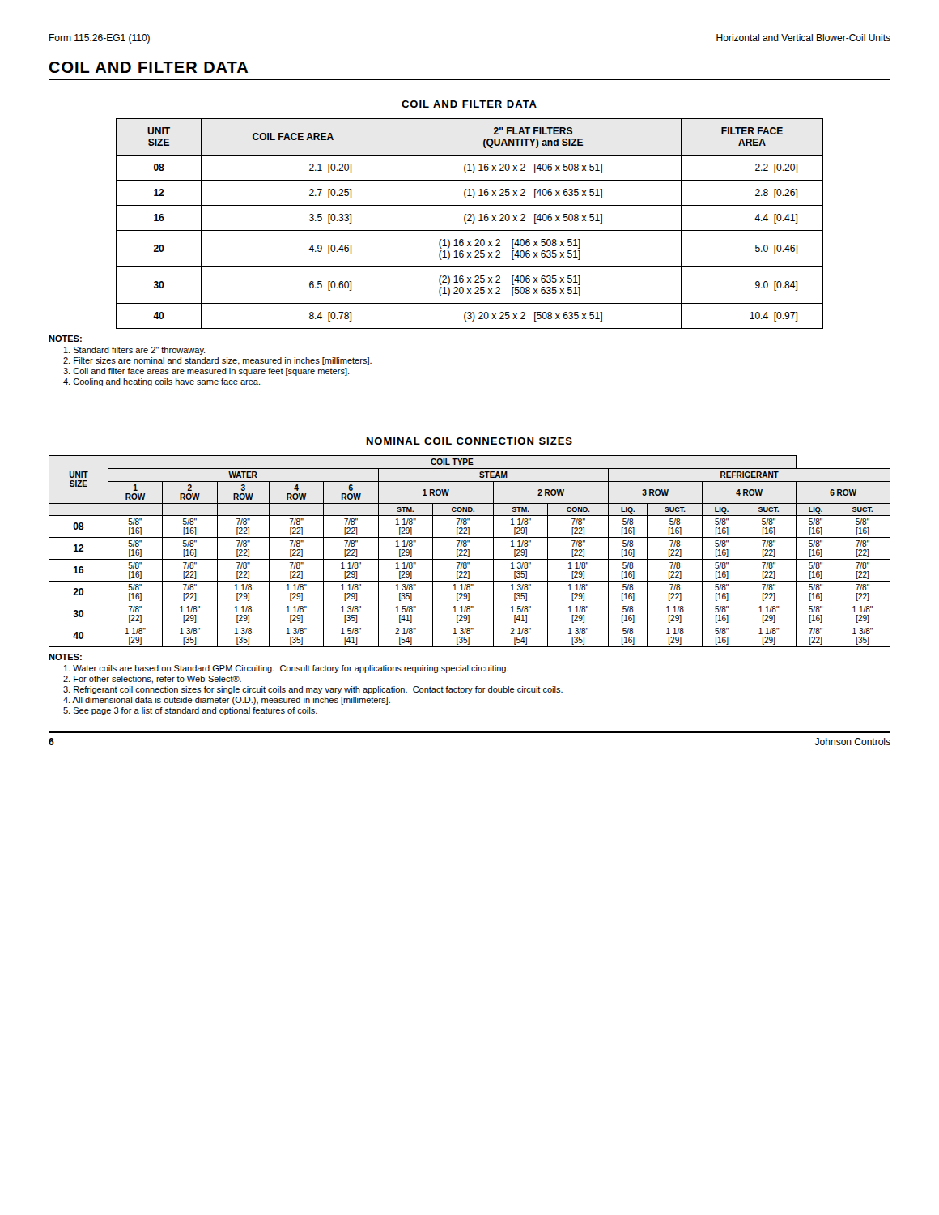Form 115.26-EG1 (110)
Horizontal and Vertical Blower-Coil Units
COIL AND FILTER DATA
COIL AND FILTER DATA
| UNIT SIZE | COIL FACE AREA | 2" FLAT FILTERS (QUANTITY) and SIZE | FILTER FACE AREA |
| --- | --- | --- | --- |
| 08 | 2.1 [0.20] | (1) 16 x 20 x 2 [406 x 508 x 51] | 2.2 [0.20] |
| 12 | 2.7 [0.25] | (1) 16 x 25 x 2 [406 x 635 x 51] | 2.8 [0.26] |
| 16 | 3.5 [0.33] | (2) 16 x 20 x 2 [406 x 508 x 51] | 4.4 [0.41] |
| 20 | 4.9 [0.46] | (1) 16 x 20 x 2 [406 x 508 x 51] (1) 16 x 25 x 2 [406 x 635 x 51] | 5.0 [0.46] |
| 30 | 6.5 [0.60] | (2) 16 x 25 x 2 [406 x 635 x 51] (1) 20 x 25 x 2 [508 x 635 x 51] | 9.0 [0.84] |
| 40 | 8.4 [0.78] | (3) 20 x 25 x 2 [508 x 635 x 51] | 10.4 [0.97] |
NOTES:
1. Standard filters are 2" throwaway.
2. Filter sizes are nominal and standard size, measured in inches [millimeters].
3. Coil and filter face areas are measured in square feet [square meters].
4. Cooling and heating coils have same face area.
NOMINAL COIL CONNECTION SIZES
| UNIT SIZE | COIL TYPE |
| --- | --- |
| WATER | STEAM | REFRIGERANT |
| 1 ROW | 2 ROW | 3 ROW | 4 ROW | 6 ROW | 1 ROW | 2 ROW | 3 ROW | 4 ROW | 6 ROW |
| | | | | | | STM. | COND. | STM. | COND. | LIQ. | SUCT. | LIQ. | SUCT. | LIQ. | SUCT. |
| 08 | 5/8" [16] | 5/8" [16] | 7/8" [22] | 7/8" [22] | 7/8" [22] | 1 1/8" [29] | 7/8" [22] | 1 1/8" [29] | 7/8" [22] | 5/8 [16] | 5/8 [16] | 5/8" [16] | 5/8" [16] | 5/8" [16] | 5/8" [16] |
| 12 | 5/8" [16] | 5/8" [16] | 7/8" [22] | 7/8" [22] | 7/8" [22] | 1 1/8" [29] | 7/8" [22] | 1 1/8" [29] | 7/8" [22] | 5/8 [16] | 7/8 [22] | 5/8" [16] | 7/8" [22] | 5/8" [16] | 7/8" [22] |
| 16 | 5/8" [16] | 7/8" [22] | 7/8" [22] | 7/8" [22] | 1 1/8" [29] | 1 1/8" [29] | 7/8" [22] | 1 3/8" [35] | 1 1/8" [29] | 5/8 [16] | 7/8 [22] | 5/8" [16] | 7/8" [22] | 5/8" [16] | 7/8" [22] |
| 20 | 5/8" [16] | 7/8" [22] | 1 1/8 [29] | 1 1/8" [29] | 1 1/8" [29] | 1 3/8" [35] | 1 1/8" [29] | 1 3/8" [35] | 1 1/8" [29] | 5/8 [16] | 7/8 [22] | 5/8" [16] | 7/8" [22] | 5/8" [16] | 7/8" [22] |
| 30 | 7/8" [22] | 1 1/8" [29] | 1 1/8 [29] | 1 1/8" [29] | 1 3/8" [35] | 1 5/8" [41] | 1 1/8" [29] | 1 5/8" [41] | 1 1/8" [29] | 5/8 [16] | 1 1/8 [29] | 5/8" [16] | 1 1/8" [29] | 5/8" [16] | 1 1/8" [29] |
| 40 | 1 1/8" [29] | 1 3/8" [35] | 1 3/8 [35] | 1 3/8" [35] | 1 5/8" [41] | 2 1/8" [54] | 1 3/8" [35] | 2 1/8" [54] | 1 3/8" [35] | 5/8 [16] | 1 1/8 [29] | 5/8" [16] | 1 1/8" [29] | 7/8" [22] | 1 3/8" [35] |
NOTES:
1. Water coils are based on Standard GPM Circuiting. Consult factory for applications requiring special circuiting.
2. For other selections, refer to Web-Select®.
3. Refrigerant coil connection sizes for single circuit coils and may vary with application. Contact factory for double circuit coils.
4. All dimensional data is outside diameter (O.D.), measured in inches [millimeters].
5. See page 3 for a list of standard and optional features of coils.
6
Johnson Controls